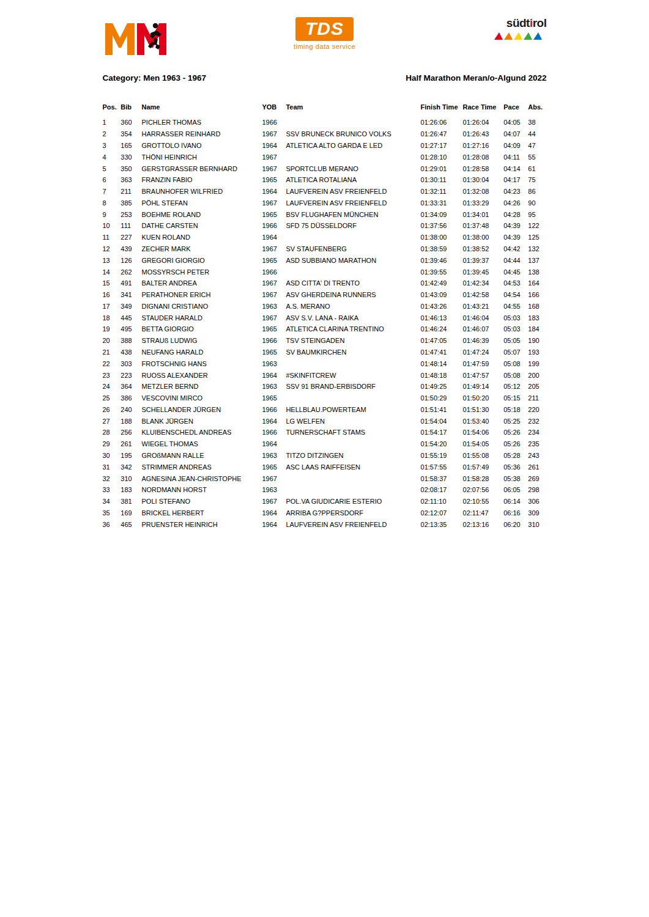TDS
timing data service
südtirol
Category: Men 1963 - 1967
Half Marathon Meran/o-Algund 2022
| Pos. | Bib | Name | YOB | Team | Finish Time | Race Time | Pace | Abs. |
| --- | --- | --- | --- | --- | --- | --- | --- | --- |
| 1 | 360 | PICHLER THOMAS | 1966 | | 01:26:06 | 01:26:04 | 04:05 | 38 |
| 2 | 354 | HARRASSER REINHARD | 1967 | SSV BRUNECK BRUNICO VOLKS | 01:26:47 | 01:26:43 | 04:07 | 44 |
| 3 | 165 | GROTTOLO IVANO | 1964 | ATLETICA ALTO GARDA E LED | 01:27:17 | 01:27:16 | 04:09 | 47 |
| 4 | 330 | THÖNI HEINRICH | 1967 | | 01:28:10 | 01:28:08 | 04:11 | 55 |
| 5 | 350 | GERSTGRASSER BERNHARD | 1967 | SPORTCLUB MERANO | 01:29:01 | 01:28:58 | 04:14 | 61 |
| 6 | 363 | FRANZIN FABIO | 1965 | ATLETICA ROTALIANA | 01:30:11 | 01:30:04 | 04:17 | 75 |
| 7 | 211 | BRAUNHOFER WILFRIED | 1964 | LAUFVEREIN ASV FREIENFELD | 01:32:11 | 01:32:08 | 04:23 | 86 |
| 8 | 385 | PÖHL STEFAN | 1967 | LAUFVEREIN ASV FREIENFELD | 01:33:31 | 01:33:29 | 04:26 | 90 |
| 9 | 253 | BOEHME ROLAND | 1965 | BSV FLUGHAFEN MÜNCHEN | 01:34:09 | 01:34:01 | 04:28 | 95 |
| 10 | 111 | DATHE CARSTEN | 1966 | SFD 75 DÜSSELDORF | 01:37:56 | 01:37:48 | 04:39 | 122 |
| 11 | 227 | KUEN ROLAND | 1964 | | 01:38:00 | 01:38:00 | 04:39 | 125 |
| 12 | 439 | ZECHER MARK | 1967 | SV STAUFENBERG | 01:38:59 | 01:38:52 | 04:42 | 132 |
| 13 | 126 | GREGORI GIORGIO | 1965 | ASD SUBBIANO MARATHON | 01:39:46 | 01:39:37 | 04:44 | 137 |
| 14 | 262 | MOSSYRSCH PETER | 1966 | | 01:39:55 | 01:39:45 | 04:45 | 138 |
| 15 | 491 | BALTER ANDREA | 1967 | ASD CITTA' DI TRENTO | 01:42:49 | 01:42:34 | 04:53 | 164 |
| 16 | 341 | PERATHONER ERICH | 1967 | ASV GHERDEINA RUNNERS | 01:43:09 | 01:42:58 | 04:54 | 166 |
| 17 | 349 | DIGNANI CRISTIANO | 1963 | A.S. MERANO | 01:43:26 | 01:43:21 | 04:55 | 168 |
| 18 | 445 | STAUDER HARALD | 1967 | ASV S.V. LANA - RAIKA | 01:46:13 | 01:46:04 | 05:03 | 183 |
| 19 | 495 | BETTA GIORGIO | 1965 | ATLETICA CLARINA TRENTINO | 01:46:24 | 01:46:07 | 05:03 | 184 |
| 20 | 388 | STRAUß LUDWIG | 1966 | TSV STEINGADEN | 01:47:05 | 01:46:39 | 05:05 | 190 |
| 21 | 438 | NEUFANG HARALD | 1965 | SV BAUMKIRCHEN | 01:47:41 | 01:47:24 | 05:07 | 193 |
| 22 | 303 | FROTSCHNIG HANS | 1963 | | 01:48:14 | 01:47:59 | 05:08 | 199 |
| 23 | 223 | RUOSS ALEXANDER | 1964 | #SKINFITCREW | 01:48:18 | 01:47:57 | 05:08 | 200 |
| 24 | 364 | METZLER BERND | 1963 | SSV 91 BRAND-ERBISDORF | 01:49:25 | 01:49:14 | 05:12 | 205 |
| 25 | 386 | VESCOVINI MIRCO | 1965 | | 01:50:29 | 01:50:20 | 05:15 | 211 |
| 26 | 240 | SCHELLANDER JÜRGEN | 1966 | HELLBLAU.POWERTEAM | 01:51:41 | 01:51:30 | 05:18 | 220 |
| 27 | 188 | BLANK JÜRGEN | 1964 | LG WELFEN | 01:54:04 | 01:53:40 | 05:25 | 232 |
| 28 | 256 | KLUIBENSCHEDL ANDREAS | 1966 | TURNERSCHAFT STAMS | 01:54:17 | 01:54:06 | 05:26 | 234 |
| 29 | 261 | WIEGEL THOMAS | 1964 | | 01:54:20 | 01:54:05 | 05:26 | 235 |
| 30 | 195 | GROßMANN RALLE | 1963 | TITZO DITZINGEN | 01:55:19 | 01:55:08 | 05:28 | 243 |
| 31 | 342 | STRIMMER ANDREAS | 1965 | ASC LAAS RAIFFEISEN | 01:57:55 | 01:57:49 | 05:36 | 261 |
| 32 | 310 | AGNESINA JEAN-CHRISTOPHE | 1967 | | 01:58:37 | 01:58:28 | 05:38 | 269 |
| 33 | 183 | NORDMANN HORST | 1963 | | 02:08:17 | 02:07:56 | 06:05 | 298 |
| 34 | 381 | POLI STEFANO | 1967 | POL.VA GIUDICARIE ESTERIO | 02:11:10 | 02:10:55 | 06:14 | 306 |
| 35 | 169 | BRICKEL HERBERT | 1964 | ARRIBA G?PPERSDORF | 02:12:07 | 02:11:47 | 06:16 | 309 |
| 36 | 465 | PRUENSTER HEINRICH | 1964 | LAUFVEREIN ASV FREIENFELD | 02:13:35 | 02:13:16 | 06:20 | 310 |